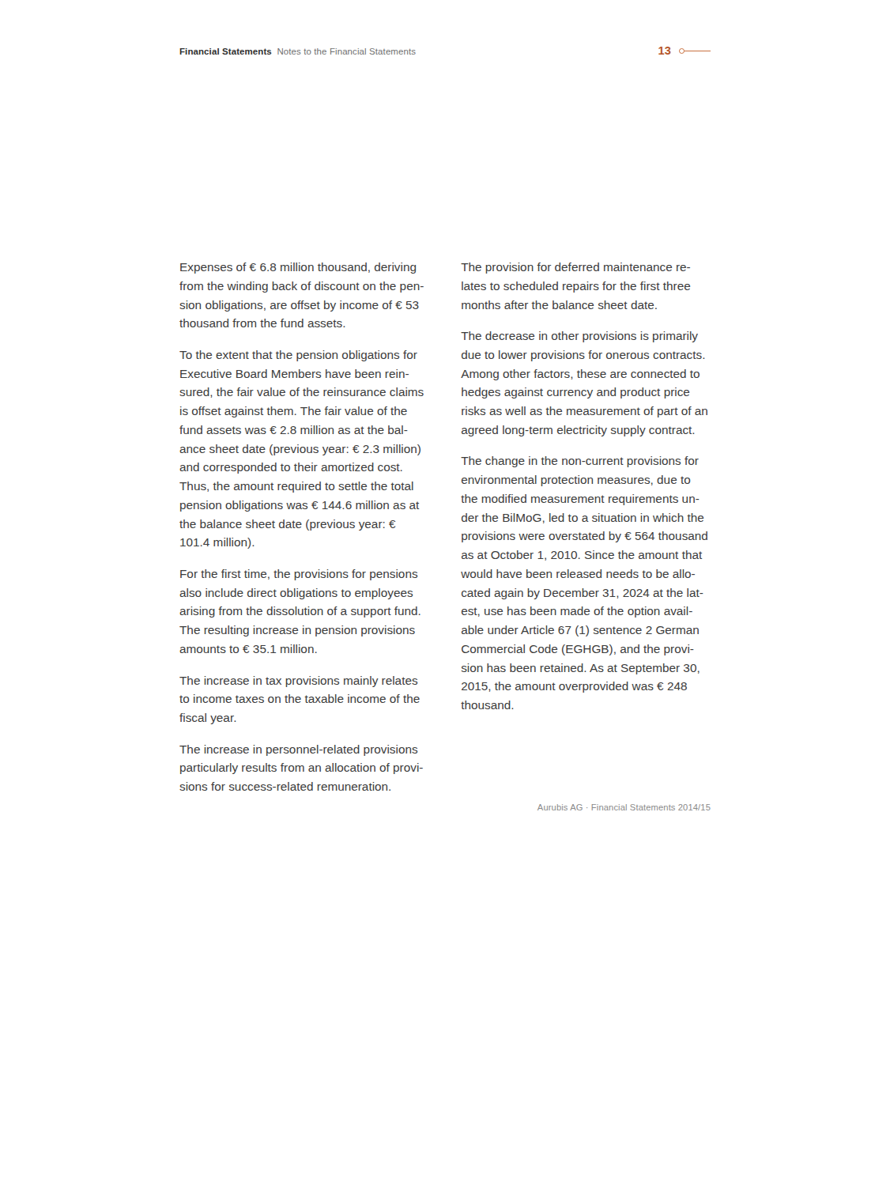Financial Statements Notes to the Financial Statements
13
Expenses of € 6.8 million thousand, deriving from the winding back of discount on the pension obligations, are offset by income of € 53 thousand from the fund assets.
To the extent that the pension obligations for Executive Board Members have been reinsured, the fair value of the reinsurance claims is offset against them. The fair value of the fund assets was € 2.8 million as at the balance sheet date (previous year: € 2.3 million) and corresponded to their amortized cost. Thus, the amount required to settle the total pension obligations was € 144.6 million as at the balance sheet date (previous year: € 101.4 million).
For the first time, the provisions for pensions also include direct obligations to employees arising from the dissolution of a support fund. The resulting increase in pension provisions amounts to € 35.1 million.
The increase in tax provisions mainly relates to income taxes on the taxable income of the fiscal year.
The increase in personnel-related provisions particularly results from an allocation of provisions for success-related remuneration.
The provision for deferred maintenance relates to scheduled repairs for the first three months after the balance sheet date.
The decrease in other provisions is primarily due to lower provisions for onerous contracts. Among other factors, these are connected to hedges against currency and product price risks as well as the measurement of part of an agreed long-term electricity supply contract.
The change in the non-current provisions for environmental protection measures, due to the modified measurement requirements under the BilMoG, led to a situation in which the provisions were overstated by € 564 thousand as at October 1, 2010. Since the amount that would have been released needs to be allocated again by December 31, 2024 at the latest, use has been made of the option available under Article 67 (1) sentence 2 German Commercial Code (EGHGB), and the provision has been retained. As at September 30, 2015, the amount overprovided was € 248 thousand.
Aurubis AG · Financial Statements 2014/15